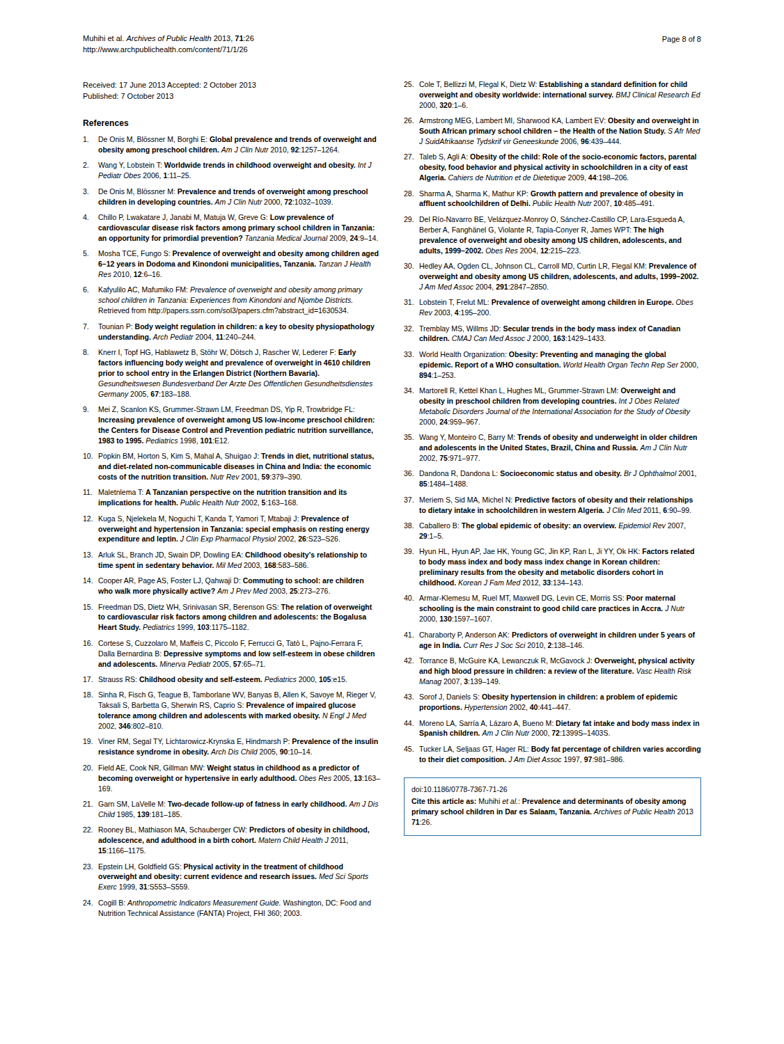Muhihi et al. Archives of Public Health 2013, 71:26
http://www.archpublichealth.com/content/71/1/26
Page 8 of 8
Received: 17 June 2013 Accepted: 2 October 2013
Published: 7 October 2013
References
De Onis M, Blössner M, Borghi E: Global prevalence and trends of overweight and obesity among preschool children. Am J Clin Nutr 2010, 92:1257–1264.
Wang Y, Lobstein T: Worldwide trends in childhood overweight and obesity. Int J Pediatr Obes 2006, 1:11–25.
De Onis M, Blössner M: Prevalence and trends of overweight among preschool children in developing countries. Am J Clin Nutr 2000, 72:1032–1039.
Chillo P, Lwakatare J, Janabi M, Matuja W, Greve G: Low prevalence of cardiovascular disease risk factors among primary school children in Tanzania: an opportunity for primordial prevention? Tanzania Medical Journal 2009, 24:9–14.
Mosha TCE, Fungo S: Prevalence of overweight and obesity among children aged 6–12 years in Dodoma and Kinondoni municipalities, Tanzania. Tanzan J Health Res 2010, 12:6–16.
Kafyulilo AC, Mafumiko FM: Prevalence of overweight and obesity among primary school children in Tanzania: Experiences from Kinondoni and Njombe Districts. Retrieved from http://papers.ssrn.com/sol3/papers.cfm?abstract_id=1630534.
Tounian P: Body weight regulation in children: a key to obesity physiopathology understanding. Arch Pediatr 2004, 11:240–244.
Knerr I, Topf HG, Hablawetz B, Stöhr W, Dötsch J, Rascher W, Lederer F: Early factors influencing body weight and prevalence of overweight in 4610 children prior to school entry in the Erlangen District (Northern Bavaria). Gesundheitswesen Bundesverband Der Arzte Des Offentlichen Gesundheitsdienstes Germany 2005, 67:183–188.
Mei Z, Scanlon KS, Grummer-Strawn LM, Freedman DS, Yip R, Trowbridge FL: Increasing prevalence of overweight among US low-income preschool children: the Centers for Disease Control and Prevention pediatric nutrition surveillance, 1983 to 1995. Pediatrics 1998, 101:E12.
Popkin BM, Horton S, Kim S, Mahal A, Shuigao J: Trends in diet, nutritional status, and diet-related non-communicable diseases in China and India: the economic costs of the nutrition transition. Nutr Rev 2001, 59:379–390.
Maletnlema T: A Tanzanian perspective on the nutrition transition and its implications for health. Public Health Nutr 2002, 5:163–168.
Kuga S, Njelekela M, Noguchi T, Kanda T, Yamori T, Mtabaji J: Prevalence of overweight and hypertension in Tanzania: special emphasis on resting energy expenditure and leptin. J Clin Exp Pharmacol Physiol 2002, 26:S23–S26.
Arluk SL, Branch JD, Swain DP, Dowling EA: Childhood obesity's relationship to time spent in sedentary behavior. Mil Med 2003, 168:583–586.
Cooper AR, Page AS, Foster LJ, Qahwaji D: Commuting to school: are children who walk more physically active? Am J Prev Med 2003, 25:273–276.
Freedman DS, Dietz WH, Srinivasan SR, Berenson GS: The relation of overweight to cardiovascular risk factors among children and adolescents: the Bogalusa Heart Study. Pediatrics 1999, 103:1175–1182.
Cortese S, Cuzzolaro M, Maffeis C, Piccolo F, Ferrucci G, Tatò L, Pajno-Ferrara F, Dalla Bernardina B: Depressive symptoms and low self-esteem in obese children and adolescents. Minerva Pediatr 2005, 57:65–71.
Strauss RS: Childhood obesity and self-esteem. Pediatrics 2000, 105:e15.
Sinha R, Fisch G, Teague B, Tamborlane WV, Banyas B, Allen K, Savoye M, Rieger V, Taksali S, Barbetta G, Sherwin RS, Caprio S: Prevalence of impaired glucose tolerance among children and adolescents with marked obesity. N Engl J Med 2002, 346:802–810.
Viner RM, Segal TY, Lichtarowicz-Krynska E, Hindmarsh P: Prevalence of the insulin resistance syndrome in obesity. Arch Dis Child 2005, 90:10–14.
Field AE, Cook NR, Gillman MW: Weight status in childhood as a predictor of becoming overweight or hypertensive in early adulthood. Obes Res 2005, 13:163–169.
Garn SM, LaVelle M: Two-decade follow-up of fatness in early childhood. Am J Dis Child 1985, 139:181–185.
Rooney BL, Mathiason MA, Schauberger CW: Predictors of obesity in childhood, adolescence, and adulthood in a birth cohort. Matern Child Health J 2011, 15:1166–1175.
Epstein LH, Goldfield GS: Physical activity in the treatment of childhood overweight and obesity: current evidence and research issues. Med Sci Sports Exerc 1999, 31:S553–S559.
Cogill B: Anthropometric Indicators Measurement Guide. Washington, DC: Food and Nutrition Technical Assistance (FANTA) Project, FHI 360; 2003.
Cole T, Bellizzi M, Flegal K, Dietz W: Establishing a standard definition for child overweight and obesity worldwide: international survey. BMJ Clinical Research Ed 2000, 320:1–6.
Armstrong MEG, Lambert MI, Sharwood KA, Lambert EV: Obesity and overweight in South African primary school children – the Health of the Nation Study. S Afr Med J SuidAfrikaanse Tydskrif vir Geneeskunde 2006, 96:439–444.
Taleb S, Agli A: Obesity of the child: Role of the socio-economic factors, parental obesity, food behavior and physical activity in schoolchildren in a city of east Algeria. Cahiers de Nutrition et de Dietetique 2009, 44:198–206.
Sharma A, Sharma K, Mathur KP: Growth pattern and prevalence of obesity in affluent schoolchildren of Delhi. Public Health Nutr 2007, 10:485–491.
Del Río-Navarro BE, Velázquez-Monroy O, Sánchez-Castillo CP, Lara-Esqueda A, Berber A, Fanghänel G, Violante R, Tapia-Conyer R, James WPT: The high prevalence of overweight and obesity among US children, adolescents, and adults, 1999–2002. Obes Res 2004, 12:215–223.
Hedley AA, Ogden CL, Johnson CL, Carroll MD, Curtin LR, Flegal KM: Prevalence of overweight and obesity among US children, adolescents, and adults, 1999–2002. J Am Med Assoc 2004, 291:2847–2850.
Lobstein T, Frelut ML: Prevalence of overweight among children in Europe. Obes Rev 2003, 4:195–200.
Tremblay MS, Willms JD: Secular trends in the body mass index of Canadian children. CMAJ Can Med Assoc J 2000, 163:1429–1433.
World Health Organization: Obesity: Preventing and managing the global epidemic. Report of a WHO consultation. World Health Organ Techn Rep Ser 2000, 894:1–253.
Martorell R, Kettel Khan L, Hughes ML, Grummer-Strawn LM: Overweight and obesity in preschool children from developing countries. Int J Obes Related Metabolic Disorders Journal of the International Association for the Study of Obesity 2000, 24:959–967.
Wang Y, Monteiro C, Barry M: Trends of obesity and underweight in older children and adolescents in the United States, Brazil, China and Russia. Am J Clin Nutr 2002, 75:971–977.
Dandona R, Dandona L: Socioeconomic status and obesity. Br J Ophthalmol 2001, 85:1484–1488.
Meriem S, Sid MA, Michel N: Predictive factors of obesity and their relationships to dietary intake in schoolchildren in western Algeria. J Clin Med 2011, 6:90–99.
Caballero B: The global epidemic of obesity: an overview. Epidemiol Rev 2007, 29:1–5.
Hyun HL, Hyun AP, Jae HK, Young GC, Jin KP, Ran L, Ji YY, Ok HK: Factors related to body mass index and body mass index change in Korean children: preliminary results from the obesity and metabolic disorders cohort in childhood. Korean J Fam Med 2012, 33:134–143.
Armar-Klemesu M, Ruel MT, Maxwell DG, Levin CE, Morris SS: Poor maternal schooling is the main constraint to good child care practices in Accra. J Nutr 2000, 130:1597–1607.
Charaborty P, Anderson AK: Predictors of overweight in children under 5 years of age in India. Curr Res J Soc Sci 2010, 2:138–146.
Torrance B, McGuire KA, Lewanczuk R, McGavock J: Overweight, physical activity and high blood pressure in children: a review of the literature. Vasc Health Risk Manag 2007, 3:139–149.
Sorof J, Daniels S: Obesity hypertension in children: a problem of epidemic proportions. Hypertension 2002, 40:441–447.
Moreno LA, Sarría A, Lázaro A, Bueno M: Dietary fat intake and body mass index in Spanish children. Am J Clin Nutr 2000, 72:1399S–1403S.
Tucker LA, Seljaas GT, Hager RL: Body fat percentage of children varies according to their diet composition. J Am Diet Assoc 1997, 97:981–986.
doi:10.1186/0778-7367-71-26
Cite this article as: Muhihi et al.: Prevalence and determinants of obesity among primary school children in Dar es Salaam, Tanzania. Archives of Public Health 2013 71:26.